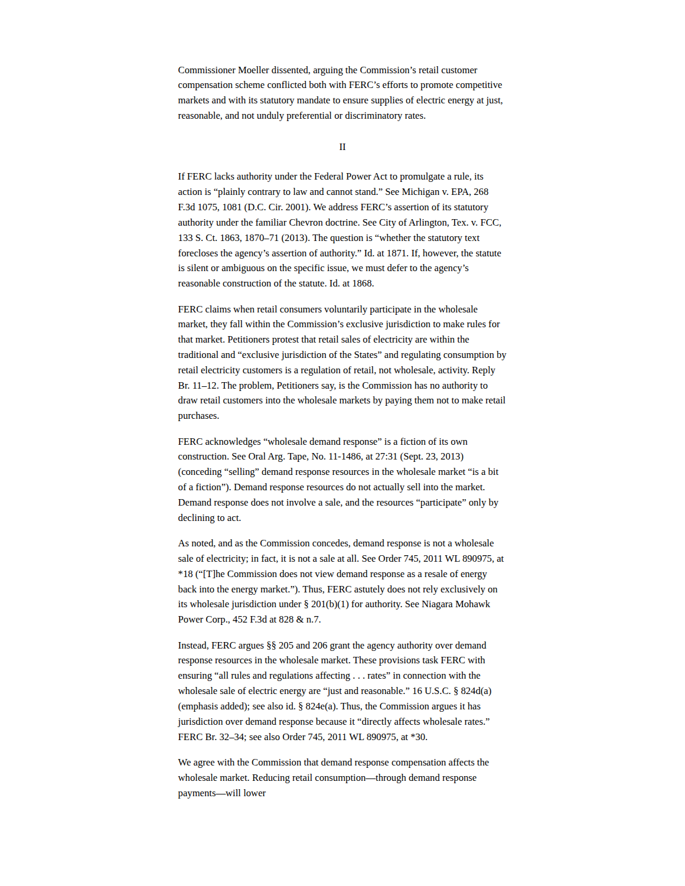Commissioner Moeller dissented, arguing the Commission’s retail customer compensation scheme conflicted both with FERC’s efforts to promote competitive markets and with its statutory mandate to ensure supplies of electric energy at just, reasonable, and not unduly preferential or discriminatory rates.
II
If FERC lacks authority under the Federal Power Act to promulgate a rule, its action is “plainly contrary to law and cannot stand.” See Michigan v. EPA, 268 F.3d 1075, 1081 (D.C. Cir. 2001). We address FERC’s assertion of its statutory authority under the familiar Chevron doctrine. See City of Arlington, Tex. v. FCC, 133 S. Ct. 1863, 1870–71 (2013). The question is “whether the statutory text forecloses the agency’s assertion of authority.” Id. at 1871. If, however, the statute is silent or ambiguous on the specific issue, we must defer to the agency’s reasonable construction of the statute. Id. at 1868.
FERC claims when retail consumers voluntarily participate in the wholesale market, they fall within the Commission’s exclusive jurisdiction to make rules for that market. Petitioners protest that retail sales of electricity are within the traditional and “exclusive jurisdiction of the States” and regulating consumption by retail electricity customers is a regulation of retail, not wholesale, activity. Reply Br. 11–12. The problem, Petitioners say, is the Commission has no authority to draw retail customers into the wholesale markets by paying them not to make retail purchases.
FERC acknowledges “wholesale demand response” is a fiction of its own construction. See Oral Arg. Tape, No. 11-1486, at 27:31 (Sept. 23, 2013) (conceding “selling” demand response resources in the wholesale market “is a bit of a fiction”). Demand response resources do not actually sell into the market. Demand response does not involve a sale, and the resources “participate” only by declining to act.
As noted, and as the Commission concedes, demand response is not a wholesale sale of electricity; in fact, it is not a sale at all. See Order 745, 2011 WL 890975, at *18 (“[T]he Commission does not view demand response as a resale of energy back into the energy market.”). Thus, FERC astutely does not rely exclusively on its wholesale jurisdiction under § 201(b)(1) for authority. See Niagara Mohawk Power Corp., 452 F.3d at 828 & n.7.
Instead, FERC argues §§ 205 and 206 grant the agency authority over demand response resources in the wholesale market. These provisions task FERC with ensuring “all rules and regulations affecting . . . rates” in connection with the wholesale sale of electric energy are “just and reasonable.” 16 U.S.C. § 824d(a) (emphasis added); see also id. § 824e(a). Thus, the Commission argues it has jurisdiction over demand response because it “directly affects wholesale rates.” FERC Br. 32–34; see also Order 745, 2011 WL 890975, at *30.
We agree with the Commission that demand response compensation affects the wholesale market. Reducing retail consumption—through demand response payments—will lower